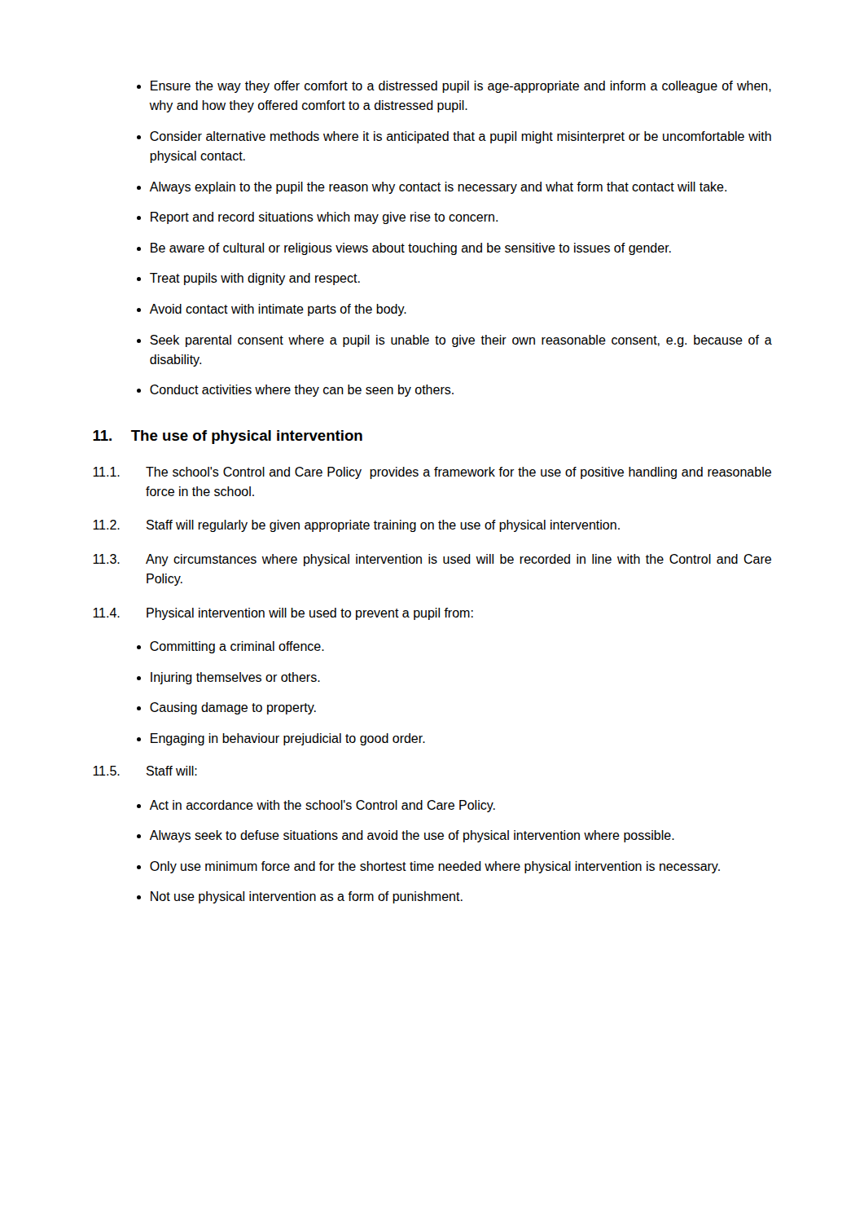Ensure the way they offer comfort to a distressed pupil is age-appropriate and inform a colleague of when, why and how they offered comfort to a distressed pupil.
Consider alternative methods where it is anticipated that a pupil might misinterpret or be uncomfortable with physical contact.
Always explain to the pupil the reason why contact is necessary and what form that contact will take.
Report and record situations which may give rise to concern.
Be aware of cultural or religious views about touching and be sensitive to issues of gender.
Treat pupils with dignity and respect.
Avoid contact with intimate parts of the body.
Seek parental consent where a pupil is unable to give their own reasonable consent, e.g. because of a disability.
Conduct activities where they can be seen by others.
11. The use of physical intervention
11.1. The school's Control and Care Policy provides a framework for the use of positive handling and reasonable force in the school.
11.2. Staff will regularly be given appropriate training on the use of physical intervention.
11.3. Any circumstances where physical intervention is used will be recorded in line with the Control and Care Policy.
11.4. Physical intervention will be used to prevent a pupil from:
Committing a criminal offence.
Injuring themselves or others.
Causing damage to property.
Engaging in behaviour prejudicial to good order.
11.5. Staff will:
Act in accordance with the school's Control and Care Policy.
Always seek to defuse situations and avoid the use of physical intervention where possible.
Only use minimum force and for the shortest time needed where physical intervention is necessary.
Not use physical intervention as a form of punishment.